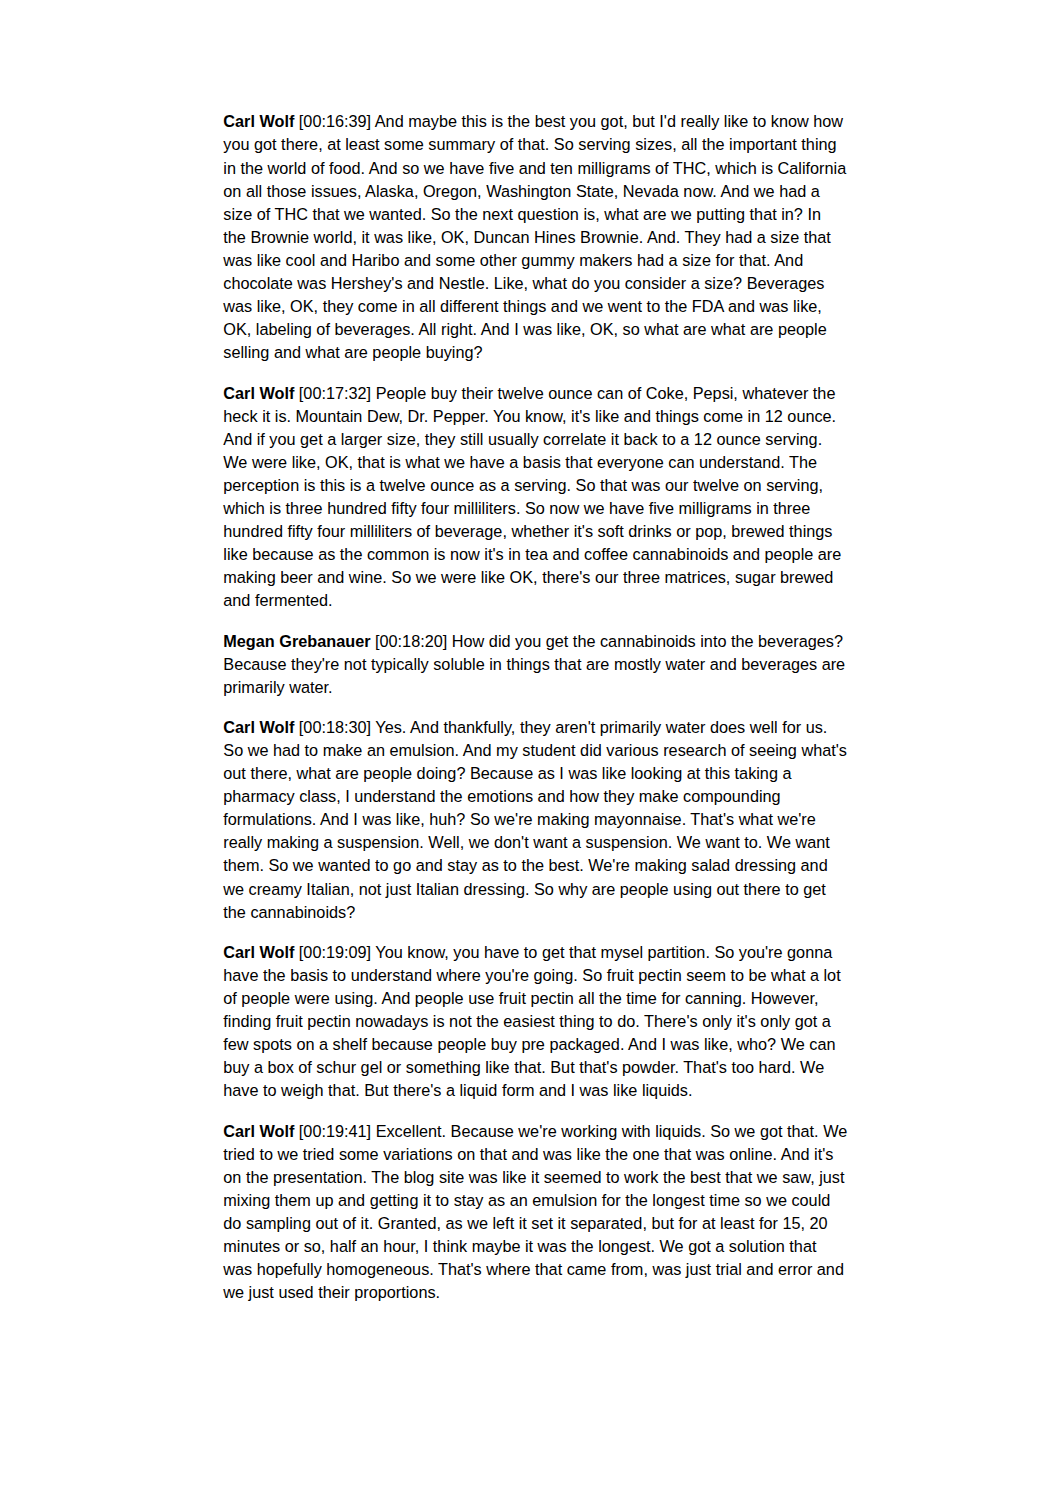Carl Wolf [00:16:39] And maybe this is the best you got, but I'd really like to know how you got there, at least some summary of that. So serving sizes, all the important thing in the world of food. And so we have five and ten milligrams of THC, which is California on all those issues, Alaska, Oregon, Washington State, Nevada now. And we had a size of THC that we wanted. So the next question is, what are we putting that in? In the Brownie world, it was like, OK, Duncan Hines Brownie. And. They had a size that was like cool and Haribo and some other gummy makers had a size for that. And chocolate was Hershey's and Nestle. Like, what do you consider a size? Beverages was like, OK, they come in all different things and we went to the FDA and was like, OK, labeling of beverages. All right. And I was like, OK, so what are what are people selling and what are people buying?
Carl Wolf [00:17:32] People buy their twelve ounce can of Coke, Pepsi, whatever the heck it is. Mountain Dew, Dr. Pepper. You know, it's like and things come in 12 ounce. And if you get a larger size, they still usually correlate it back to a 12 ounce serving. We were like, OK, that is what we have a basis that everyone can understand. The perception is this is a twelve ounce as a serving. So that was our twelve on serving, which is three hundred fifty four milliliters. So now we have five milligrams in three hundred fifty four milliliters of beverage, whether it's soft drinks or pop, brewed things like because as the common is now it's in tea and coffee cannabinoids and people are making beer and wine. So we were like OK, there's our three matrices, sugar brewed and fermented.
Megan Grebanauer [00:18:20] How did you get the cannabinoids into the beverages? Because they're not typically soluble in things that are mostly water and beverages are primarily water.
Carl Wolf [00:18:30] Yes. And thankfully, they aren't primarily water does well for us. So we had to make an emulsion. And my student did various research of seeing what's out there, what are people doing? Because as I was like looking at this taking a pharmacy class, I understand the emotions and how they make compounding formulations. And I was like, huh? So we're making mayonnaise. That's what we're really making a suspension. Well, we don't want a suspension. We want to. We want them. So we wanted to go and stay as to the best. We're making salad dressing and we creamy Italian, not just Italian dressing. So why are people using out there to get the cannabinoids?
Carl Wolf [00:19:09] You know, you have to get that mysel partition. So you're gonna have the basis to understand where you're going. So fruit pectin seem to be what a lot of people were using. And people use fruit pectin all the time for canning. However, finding fruit pectin nowadays is not the easiest thing to do. There's only it's only got a few spots on a shelf because people buy pre packaged. And I was like, who? We can buy a box of schur gel or something like that. But that's powder. That's too hard. We have to weigh that. But there's a liquid form and I was like liquids.
Carl Wolf [00:19:41] Excellent. Because we're working with liquids. So we got that. We tried to we tried some variations on that and was like the one that was online. And it's on the presentation. The blog site was like it seemed to work the best that we saw, just mixing them up and getting it to stay as an emulsion for the longest time so we could do sampling out of it. Granted, as we left it set it separated, but for at least for 15, 20 minutes or so, half an hour, I think maybe it was the longest. We got a solution that was hopefully homogeneous. That's where that came from, was just trial and error and we just used their proportions.